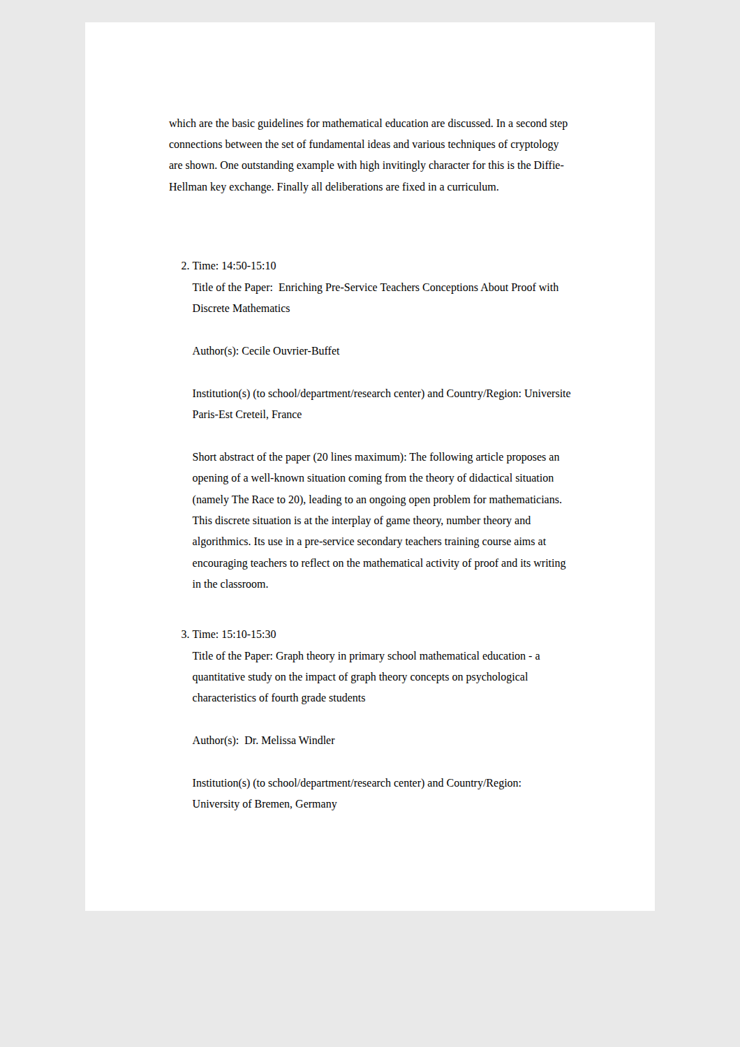which are the basic guidelines for mathematical education are discussed. In a second step connections between the set of fundamental ideas and various techniques of cryptology are shown. One outstanding example with high invitingly character for this is the Diffie-Hellman key exchange. Finally all deliberations are fixed in a curriculum.
Time: 14:50-15:10
Title of the Paper: Enriching Pre-Service Teachers Conceptions About Proof with Discrete Mathematics
Author(s): Cecile Ouvrier-Buffet
Institution(s) (to school/department/research center) and Country/Region: Universite Paris-Est Creteil, France
Short abstract of the paper (20 lines maximum): The following article proposes an opening of a well-known situation coming from the theory of didactical situation (namely The Race to 20), leading to an ongoing open problem for mathematicians. This discrete situation is at the interplay of game theory, number theory and algorithmics. Its use in a pre-service secondary teachers training course aims at encouraging teachers to reflect on the mathematical activity of proof and its writing in the classroom.
Time: 15:10-15:30
Title of the Paper: Graph theory in primary school mathematical education - a quantitative study on the impact of graph theory concepts on psychological characteristics of fourth grade students
Author(s): Dr. Melissa Windler
Institution(s) (to school/department/research center) and Country/Region: University of Bremen, Germany